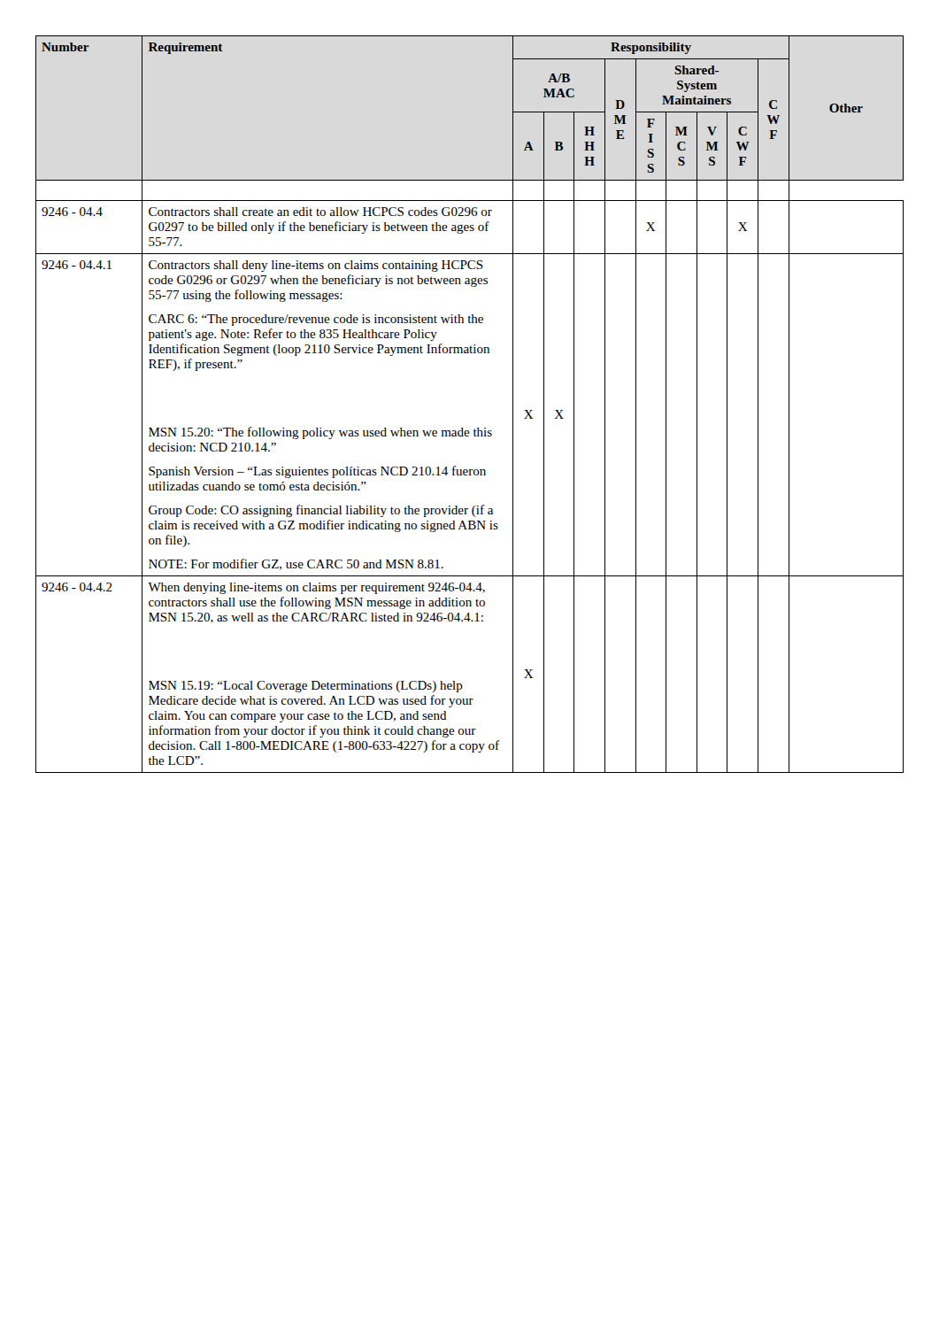| Number | Requirement | Responsibility | Other |
| --- | --- | --- | --- |
| A/B MAC | D M E | Shared- System Maintainers | C W F |
| A | B | H H H | F I S S | M C S | V M S | C W F |
| 9246 - 04.4 | Contractors shall create an edit to allow HCPCS codes G0296 or G0297 to be billed only if the beneficiary is between the ages of 55-77. | | | | | X | | | X | | |
| 9246 - 04.4.1 | Contractors shall deny line-items on claims containing HCPCS code G0296 or G0297 when the beneficiary is not between ages 55-77 using the following messages: CARC 6: “The procedure/revenue code is inconsistent with the patient's age. Note: Refer to the 835 Healthcare Policy Identification Segment (loop 2110 Service Payment Information REF), if present.” MSN 15.20: “The following policy was used when we made this decision: NCD 210.14.” Spanish Version – “Las siguientes políticas NCD 210.14 fueron utilizadas cuando se tomó esta decisión.” Group Code: CO assigning financial liability to the provider (if a claim is received with a GZ modifier indicating no signed ABN is on file). NOTE: For modifier GZ, use CARC 50 and MSN 8.81. | X | X | | | | | | | | |
| 9246 - 04.4.2 | When denying line-items on claims per requirement 9246-04.4, contractors shall use the following MSN message in addition to MSN 15.20, as well as the CARC/RARC listed in 9246-04.4.1: MSN 15.19: “Local Coverage Determinations (LCDs) help Medicare decide what is covered. An LCD was used for your claim. You can compare your case to the LCD, and send information from your doctor if you think it could change our decision. Call 1-800-MEDICARE (1-800-633-4227) for a copy of the LCD”. | X | | | | | | | | | |